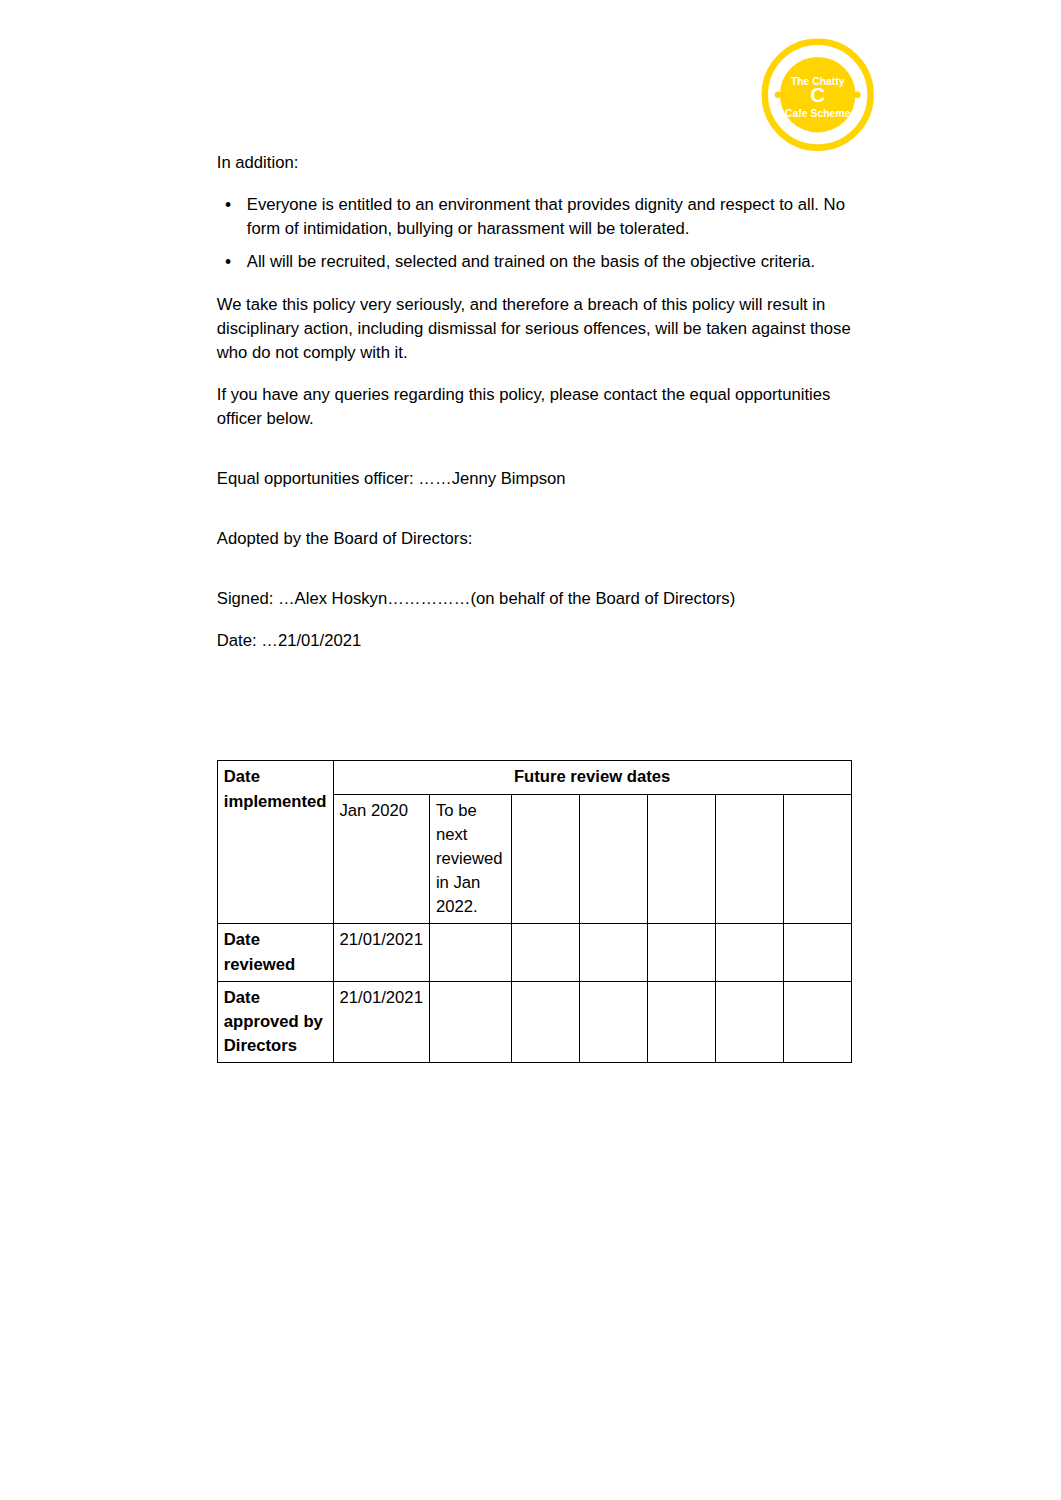The Chatty C Cafe Scheme
In addition:
Everyone is entitled to an environment that provides dignity and respect to all. No form of intimidation, bullying or harassment will be tolerated.
All will be recruited, selected and trained on the basis of the objective criteria.
We take this policy very seriously, and therefore a breach of this policy will result in disciplinary action, including dismissal for serious offences, will be taken against those who do not comply with it.
If you have any queries regarding this policy, please contact the equal opportunities officer below.
Equal opportunities officer: ……Jenny Bimpson
Adopted by the Board of Directors:
Signed: …Alex Hoskyn……………(on behalf of the Board of Directors)
Date: …21/01/2021
| Date implemented | Future review dates |
| Jan 2020 | To be next reviewed in Jan 2022. | | | | | |
| Date reviewed | 21/01/2021 | | | | | | |
| Date approved by Directors | 21/01/2021 | | | | | | |